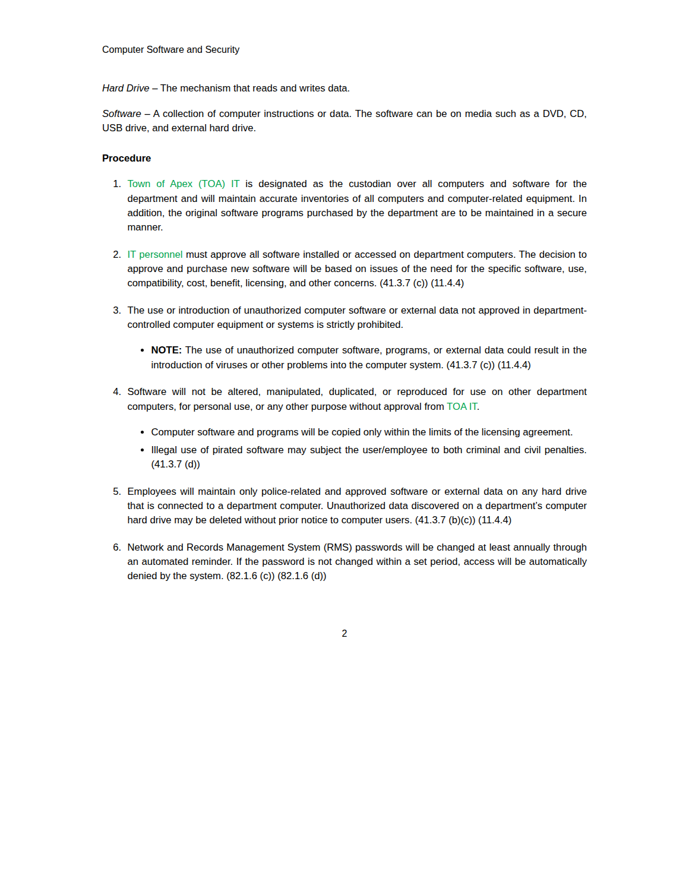Computer Software and Security
Hard Drive – The mechanism that reads and writes data.
Software – A collection of computer instructions or data. The software can be on media such as a DVD, CD, USB drive, and external hard drive.
Procedure
Town of Apex (TOA) IT is designated as the custodian over all computers and software for the department and will maintain accurate inventories of all computers and computer-related equipment. In addition, the original software programs purchased by the department are to be maintained in a secure manner.
IT personnel must approve all software installed or accessed on department computers. The decision to approve and purchase new software will be based on issues of the need for the specific software, use, compatibility, cost, benefit, licensing, and other concerns. (41.3.7 (c)) (11.4.4)
The use or introduction of unauthorized computer software or external data not approved in department-controlled computer equipment or systems is strictly prohibited.
NOTE: The use of unauthorized computer software, programs, or external data could result in the introduction of viruses or other problems into the computer system. (41.3.7 (c)) (11.4.4)
Software will not be altered, manipulated, duplicated, or reproduced for use on other department computers, for personal use, or any other purpose without approval from TOA IT.
Computer software and programs will be copied only within the limits of the licensing agreement.
Illegal use of pirated software may subject the user/employee to both criminal and civil penalties. (41.3.7 (d))
Employees will maintain only police-related and approved software or external data on any hard drive that is connected to a department computer. Unauthorized data discovered on a department’s computer hard drive may be deleted without prior notice to computer users. (41.3.7 (b)(c)) (11.4.4)
Network and Records Management System (RMS) passwords will be changed at least annually through an automated reminder. If the password is not changed within a set period, access will be automatically denied by the system. (82.1.6 (c)) (82.1.6 (d))
2